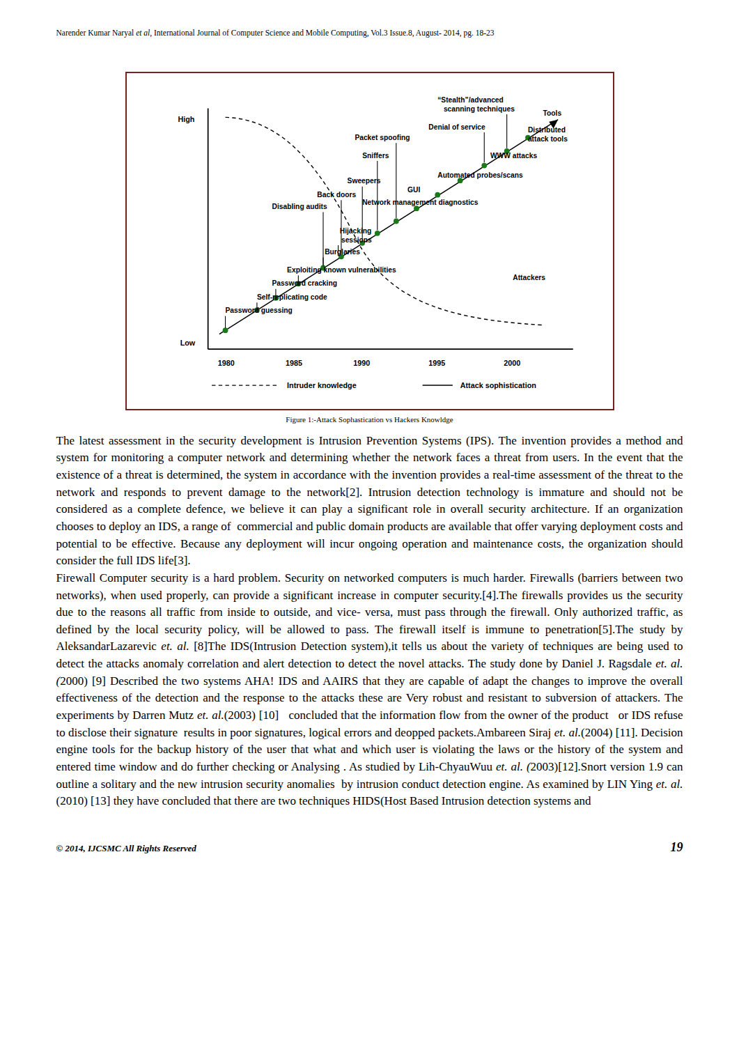Narender Kumar Naryal et al, International Journal of Computer Science and Mobile Computing, Vol.3 Issue.8, August- 2014, pg. 18-23
High Low 1980 1985 1990 1995 2000 Tools Attackers “Stealth”/advanced scanning techniques Denial of service Packet spoofing Distributed attack tools Sniffers WWW attacks Sweepers Automated probes/scans Back doors GUI Disabling audits Network management diagnostics Hijacking sessions Burglaries Exploiting known vulnerabilities Password cracking Self-replicating code Password guessing Intruder knowledge Attack sophistication
Figure 1:-Attack Sophastication vs Hackers Knowldge
The latest assessment in the security development is Intrusion Prevention Systems (IPS). The invention provides a method and system for monitoring a computer network and determining whether the network faces a threat from users. In the event that the existence of a threat is determined, the system in accordance with the invention provides a real-time assessment of the threat to the network and responds to prevent damage to the network[2]. Intrusion detection technology is immature and should not be considered as a complete defence, we believe it can play a significant role in overall security architecture. If an organization chooses to deploy an IDS, a range of commercial and public domain products are available that offer varying deployment costs and potential to be effective. Because any deployment will incur ongoing operation and maintenance costs, the organization should consider the full IDS life[3].
Firewall Computer security is a hard problem. Security on networked computers is much harder. Firewalls (barriers between two networks), when used properly, can provide a significant increase in computer security.[4].The firewalls provides us the security due to the reasons all traffic from inside to outside, and vice- versa, must pass through the firewall. Only authorized traffic, as defined by the local security policy, will be allowed to pass. The firewall itself is immune to penetration[5].The study by AleksandarLazarevic et. al. [8]The IDS(Intrusion Detection system),it tells us about the variety of techniques are being used to detect the attacks anomaly correlation and alert detection to detect the novel attacks. The study done by Daniel J. Ragsdale et. al.(2000) [9] Described the two systems AHA! IDS and AAIRS that they are capable of adapt the changes to improve the overall effectiveness of the detection and the response to the attacks these are Very robust and resistant to subversion of attackers. The experiments by Darren Mutz et. al.(2003) [10] concluded that the information flow from the owner of the product or IDS refuse to disclose their signature results in poor signatures, logical errors and deopped packets.Ambareen Siraj et. al.(2004) [11]. Decision engine tools for the backup history of the user that what and which user is violating the laws or the history of the system and entered time window and do further checking or Analysing . As studied by Lih-ChyauWuu et. al. (2003)[12].Snort version 1.9 can outline a solitary and the new intrusion security anomalies by intrusion conduct detection engine. As examined by LIN Ying et. al. (2010) [13] they have concluded that there are two techniques HIDS(Host Based Intrusion detection systems and
© 2014, IJCSMC All Rights Reserved 19